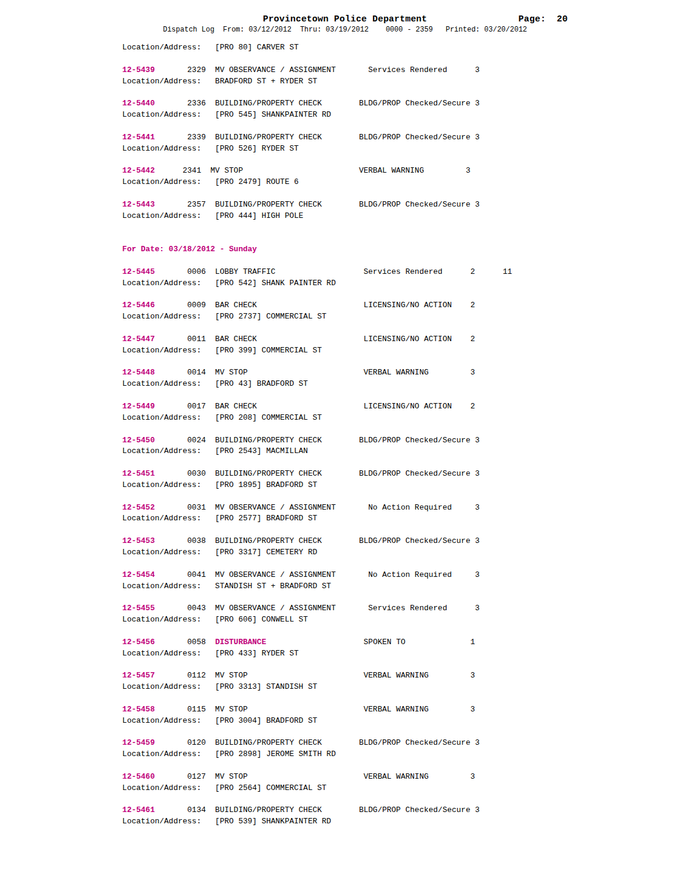Provincetown Police DepartmentPage: 20
Dispatch Log From: 03/12/2012 Thru: 03/19/2012 0000 - 2359 Printed: 03/20/2012
Location/Address: [PRO 80] CARVER ST
12-5439 2329 MV OBSERVANCE / ASSIGNMENT Services Rendered 3
Location/Address: BRADFORD ST + RYDER ST
12-5440 2336 BUILDING/PROPERTY CHECK BLDG/PROP Checked/Secure 3
Location/Address: [PRO 545] SHANKPAINTER RD
12-5441 2339 BUILDING/PROPERTY CHECK BLDG/PROP Checked/Secure 3
Location/Address: [PRO 526] RYDER ST
12-5442 2341 MV STOP VERBAL WARNING 3
Location/Address: [PRO 2479] ROUTE 6
12-5443 2357 BUILDING/PROPERTY CHECK BLDG/PROP Checked/Secure 3
Location/Address: [PRO 444] HIGH POLE
For Date: 03/18/2012 - Sunday
12-5445 0006 LOBBY TRAFFIC Services Rendered 2 11
Location/Address: [PRO 542] SHANK PAINTER RD
12-5446 0009 BAR CHECK LICENSING/NO ACTION 2
Location/Address: [PRO 2737] COMMERCIAL ST
12-5447 0011 BAR CHECK LICENSING/NO ACTION 2
Location/Address: [PRO 399] COMMERCIAL ST
12-5448 0014 MV STOP VERBAL WARNING 3
Location/Address: [PRO 43] BRADFORD ST
12-5449 0017 BAR CHECK LICENSING/NO ACTION 2
Location/Address: [PRO 208] COMMERCIAL ST
12-5450 0024 BUILDING/PROPERTY CHECK BLDG/PROP Checked/Secure 3
Location/Address: [PRO 2543] MACMILLAN
12-5451 0030 BUILDING/PROPERTY CHECK BLDG/PROP Checked/Secure 3
Location/Address: [PRO 1895] BRADFORD ST
12-5452 0031 MV OBSERVANCE / ASSIGNMENT No Action Required 3
Location/Address: [PRO 2577] BRADFORD ST
12-5453 0038 BUILDING/PROPERTY CHECK BLDG/PROP Checked/Secure 3
Location/Address: [PRO 3317] CEMETERY RD
12-5454 0041 MV OBSERVANCE / ASSIGNMENT No Action Required 3
Location/Address: STANDISH ST + BRADFORD ST
12-5455 0043 MV OBSERVANCE / ASSIGNMENT Services Rendered 3
Location/Address: [PRO 606] CONWELL ST
12-5456 0058 DISTURBANCE SPOKEN TO 1
Location/Address: [PRO 433] RYDER ST
12-5457 0112 MV STOP VERBAL WARNING 3
Location/Address: [PRO 3313] STANDISH ST
12-5458 0115 MV STOP VERBAL WARNING 3
Location/Address: [PRO 3004] BRADFORD ST
12-5459 0120 BUILDING/PROPERTY CHECK BLDG/PROP Checked/Secure 3
Location/Address: [PRO 2898] JEROME SMITH RD
12-5460 0127 MV STOP VERBAL WARNING 3
Location/Address: [PRO 2564] COMMERCIAL ST
12-5461 0134 BUILDING/PROPERTY CHECK BLDG/PROP Checked/Secure 3
Location/Address: [PRO 539] SHANKPAINTER RD